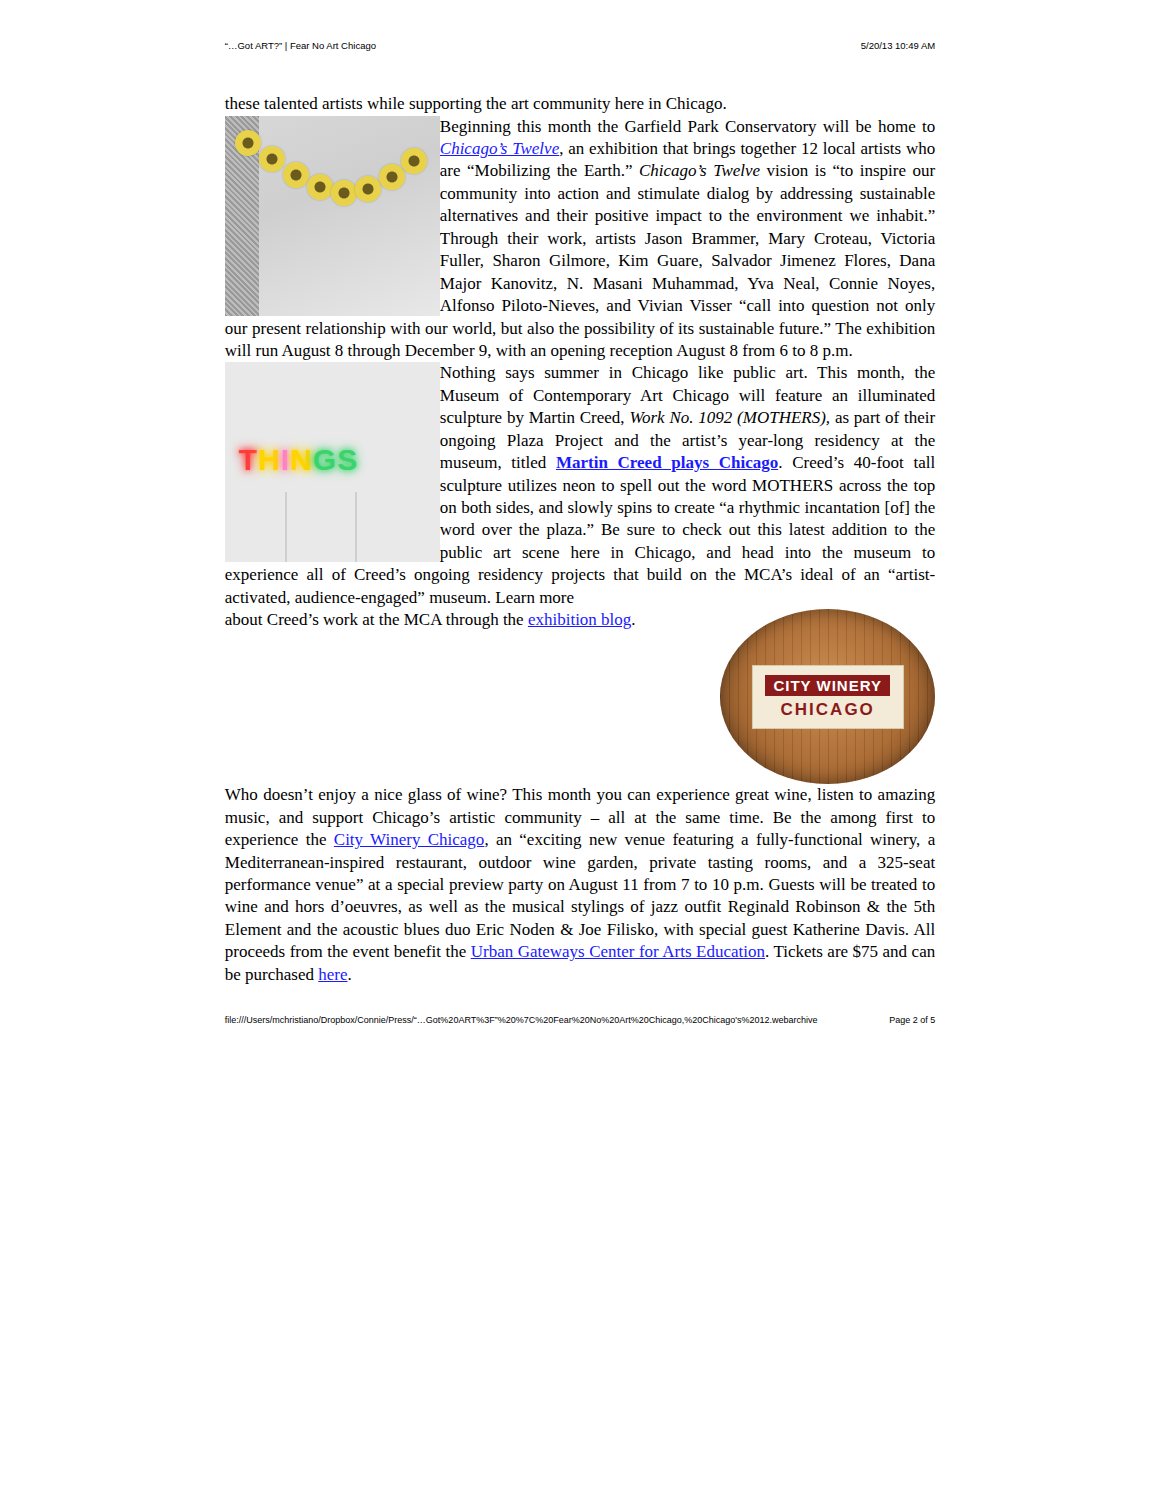“…Got ART?” | Fear No Art Chicago
5/20/13 10:49 AM
these talented artists while supporting the art community here in Chicago.
Beginning this month the Garfield Park Conservatory will be home to Chicago’s Twelve, an exhibition that brings together 12 local artists who are “Mobilizing the Earth.” Chicago’s Twelve vision is “to inspire our community into action and stimulate dialog by addressing sustainable alternatives and their positive impact to the environment we inhabit.” Through their work, artists Jason Brammer, Mary Croteau, Victoria Fuller, Sharon Gilmore, Kim Guare, Salvador Jimenez Flores, Dana Major Kanovitz, N. Masani Muhammad, Yva Neal, Connie Noyes, Alfonso Piloto-Nieves, and Vivian Visser “call into question not only our present relationship with our world, but also the possibility of its sustainable future.” The exhibition will run August 8 through December 9, with an opening reception August 8 from 6 to 8 p.m.
THINGS
Nothing says summer in Chicago like public art. This month, the Museum of Contemporary Art Chicago will feature an illuminated sculpture by Martin Creed, Work No. 1092 (MOTHERS), as part of their ongoing Plaza Project and the artist’s year-long residency at the museum, titled Martin Creed plays Chicago. Creed’s 40-foot tall sculpture utilizes neon to spell out the word MOTHERS across the top on both sides, and slowly spins to create “a rhythmic incantation [of] the word over the plaza.” Be sure to check out this latest addition to the public art scene here in Chicago, and head into the museum to experience all of Creed’s ongoing residency projects that build on the MCA’s ideal of an “artist-activated, audience-engaged” museum. Learn more
CITY WINERY
CHICAGO
about Creed’s work at the MCA through the exhibition blog.
Who doesn’t enjoy a nice glass of wine? This month you can experience great wine, listen to amazing music, and support Chicago’s artistic community – all at the same time. Be the among first to experience the City Winery Chicago, an “exciting new venue featuring a fully-functional winery, a Mediterranean-inspired restaurant, outdoor wine garden, private tasting rooms, and a 325-seat performance venue” at a special preview party on August 11 from 7 to 10 p.m. Guests will be treated to wine and hors d’oeuvres, as well as the musical stylings of jazz outfit Reginald Robinson & the 5th Element and the acoustic blues duo Eric Noden & Joe Filisko, with special guest Katherine Davis. All proceeds from the event benefit the Urban Gateways Center for Arts Education. Tickets are $75 and can be purchased here.
file:///Users/mchristiano/Dropbox/Connie/Press/“…Got%20ART%3F”%20%7C%20Fear%20No%20Art%20Chicago,%20Chicago's%2012.webarchive
Page 2 of 5